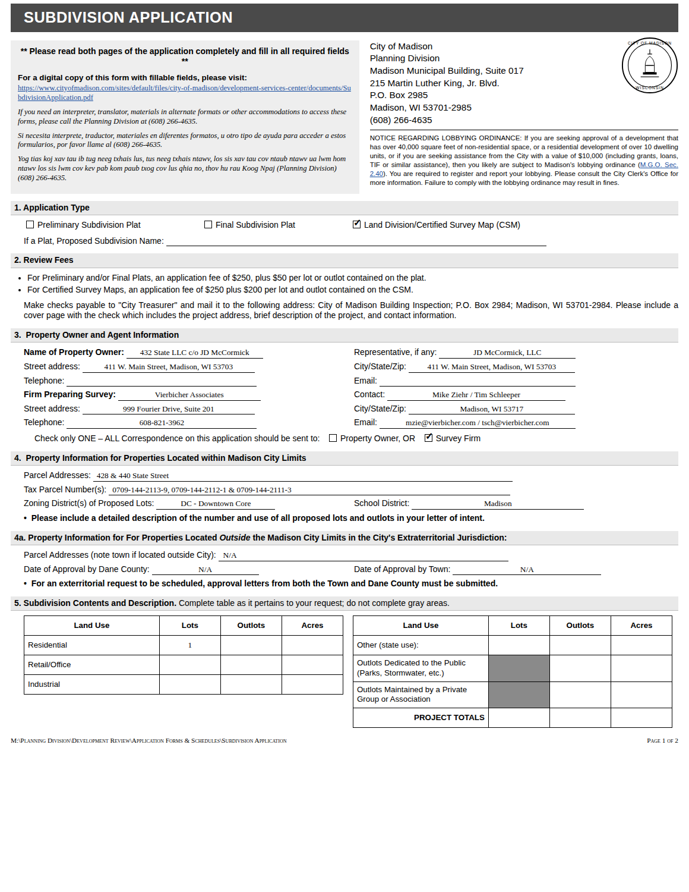SUBDIVISION APPLICATION
** Please read both pages of the application completely and fill in all required fields **
For a digital copy of this form with fillable fields, please visit:
https://www.cityofmadison.com/sites/default/files/city-of-madison/development-services-center/documents/SubdivisionApplication.pdf
If you need an interpreter, translator, materials in alternate formats or other accommodations to access these forms, please call the Planning Division at (608) 266-4635.
Si necesita interprete, traductor, materiales en diferentes formatos, u otro tipo de ayuda para acceder a estos formularios, por favor llame al (608) 266-4635.
Yog tias koj xav tau ib tug neeg txhais lus, tus neeg txhais ntawv, los sis xav tau cov ntaub ntawv ua lwm hom ntawv los sis lwm cov kev pab kom paub txog cov lus qhia no, thov hu rau Koog Npaj (Planning Division) (608) 266-4635.
CITY OF MADISON WISCONSIN
City of Madison
Planning Division
Madison Municipal Building, Suite 017
215 Martin Luther King, Jr. Blvd.
P.O. Box 2985
Madison, WI 53701-2985
(608) 266-4635
NOTICE REGARDING LOBBYING ORDINANCE: If you are seeking approval of a development that has over 40,000 square feet of non-residential space, or a residential development of over 10 dwelling units, or if you are seeking assistance from the City with a value of $10,000 (including grants, loans, TIF or similar assistance), then you likely are subject to Madison's lobbying ordinance (M.G.O. Sec. 2.40). You are required to register and report your lobbying. Please consult the City Clerk's Office for more information. Failure to comply with the lobbying ordinance may result in fines.
1. Application Type
Preliminary Subdivision Plat
Final Subdivision Plat
Land Division/Certified Survey Map (CSM)
If a Plat, Proposed Subdivision Name:
2. Review Fees
For Preliminary and/or Final Plats, an application fee of $250, plus $50 per lot or outlot contained on the plat.
For Certified Survey Maps, an application fee of $250 plus $200 per lot and outlot contained on the CSM.
Make checks payable to "City Treasurer" and mail it to the following address: City of Madison Building Inspection; P.O. Box 2984; Madison, WI 53701-2984. Please include a cover page with the check which includes the project address, brief description of the project, and contact information.
3. Property Owner and Agent Information
Name of Property Owner: 432 State LLC c/o JD McCormick
Representative, if any: JD McCormick, LLC
Street address: 411 W. Main Street, Madison, WI 53703
City/State/Zip: 411 W. Main Street, Madison, WI 53703
Telephone:
Email:
Firm Preparing Survey: Vierbicher Associates
Contact: Mike Ziehr / Tim Schleeper
Street address: 999 Fourier Drive, Suite 201
City/State/Zip: Madison, WI 53717
Telephone: 608-821-3962
Email: mzie@vierbicher.com / tsch@vierbicher.com
Check only ONE – ALL Correspondence on this application should be sent to: Property Owner, OR Survey Firm
4. Property Information for Properties Located within Madison City Limits
Parcel Addresses: 428 & 440 State Street
Tax Parcel Number(s): 0709-144-2113-9, 0709-144-2112-1 & 0709-144-2111-3
Zoning District(s) of Proposed Lots: DC - Downtown Core
School District: Madison
Please include a detailed description of the number and use of all proposed lots and outlots in your letter of intent.
4a. Property Information for For Properties Located Outside the Madison City Limits in the City's Extraterritorial Jurisdiction:
Parcel Addresses (note town if located outside City): N/A
Date of Approval by Dane County: N/A
Date of Approval by Town: N/A
For an exterritorial request to be scheduled, approval letters from both the Town and Dane County must be submitted.
5. Subdivision Contents and Description. Complete table as it pertains to your request; do not complete gray areas.
| Land Use | Lots | Outlots | Acres |
| --- | --- | --- | --- |
| Residential | 1 | | |
| Retail/Office | | | |
| Industrial | | | |
| Land Use | Lots | Outlots | Acres |
| --- | --- | --- | --- |
| Other (state use): | | | |
| Outlots Dedicated to the Public (Parks, Stormwater, etc.) | | | |
| Outlots Maintained by a Private Group or Association | | | |
| PROJECT TOTALS | | | |
M:\Planning Division\Development Review\Application Forms & Schedules\Subdivision Application
Page 1 of 2